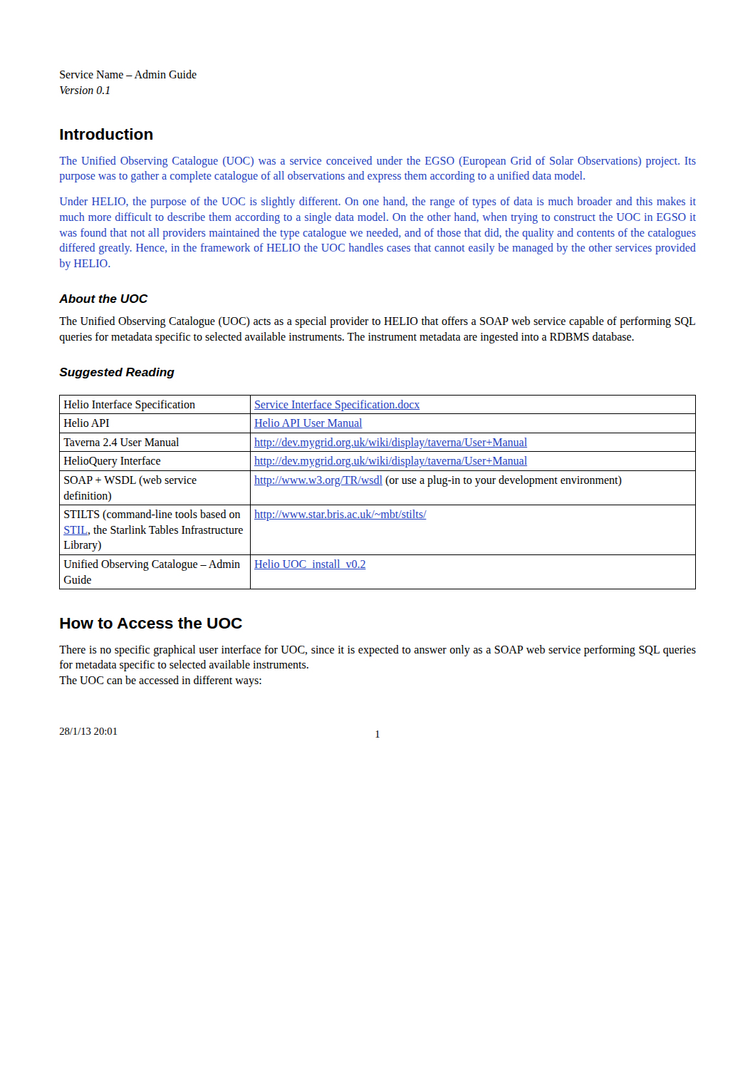Service Name – Admin Guide Version 0.1
Introduction
The Unified Observing Catalogue (UOC) was a service conceived under the EGSO (European Grid of Solar Observations) project. Its purpose was to gather a complete catalogue of all observations and express them according to a unified data model.
Under HELIO, the purpose of the UOC is slightly different. On one hand, the range of types of data is much broader and this makes it much more difficult to describe them according to a single data model. On the other hand, when trying to construct the UOC in EGSO it was found that not all providers maintained the type catalogue we needed, and of those that did, the quality and contents of the catalogues differed greatly. Hence, in the framework of HELIO the UOC handles cases that cannot easily be managed by the other services provided by HELIO.
About the UOC
The Unified Observing Catalogue (UOC) acts as a special provider to HELIO that offers a SOAP web service capable of performing SQL queries for metadata specific to selected available instruments. The instrument metadata are ingested into a RDBMS database.
Suggested Reading
| Helio Interface Specification | Service Interface Specification.docx |
| Helio API | Helio API User Manual |
| Taverna 2.4 User Manual | http://dev.mygrid.org.uk/wiki/display/taverna/User+Manual |
| HelioQuery Interface | http://dev.mygrid.org.uk/wiki/display/taverna/User+Manual |
| SOAP + WSDL (web service definition) | http://www.w3.org/TR/wsdl (or use a plug-in to your development environment) |
| STILTS (command-line tools based on STIL , the Starlink Tables Infrastructure Library) | http://www.star.bris.ac.uk/~mbt/stilts/ |
| Unified Observing Catalogue – Admin Guide | Helio UOC_install_v0.2 |
How to Access the UOC
There is no specific graphical user interface for UOC, since it is expected to answer only as a SOAP web service performing SQL queries for metadata specific to selected available instruments.
The UOC can be accessed in different ways:
28/1/13 20:01 1